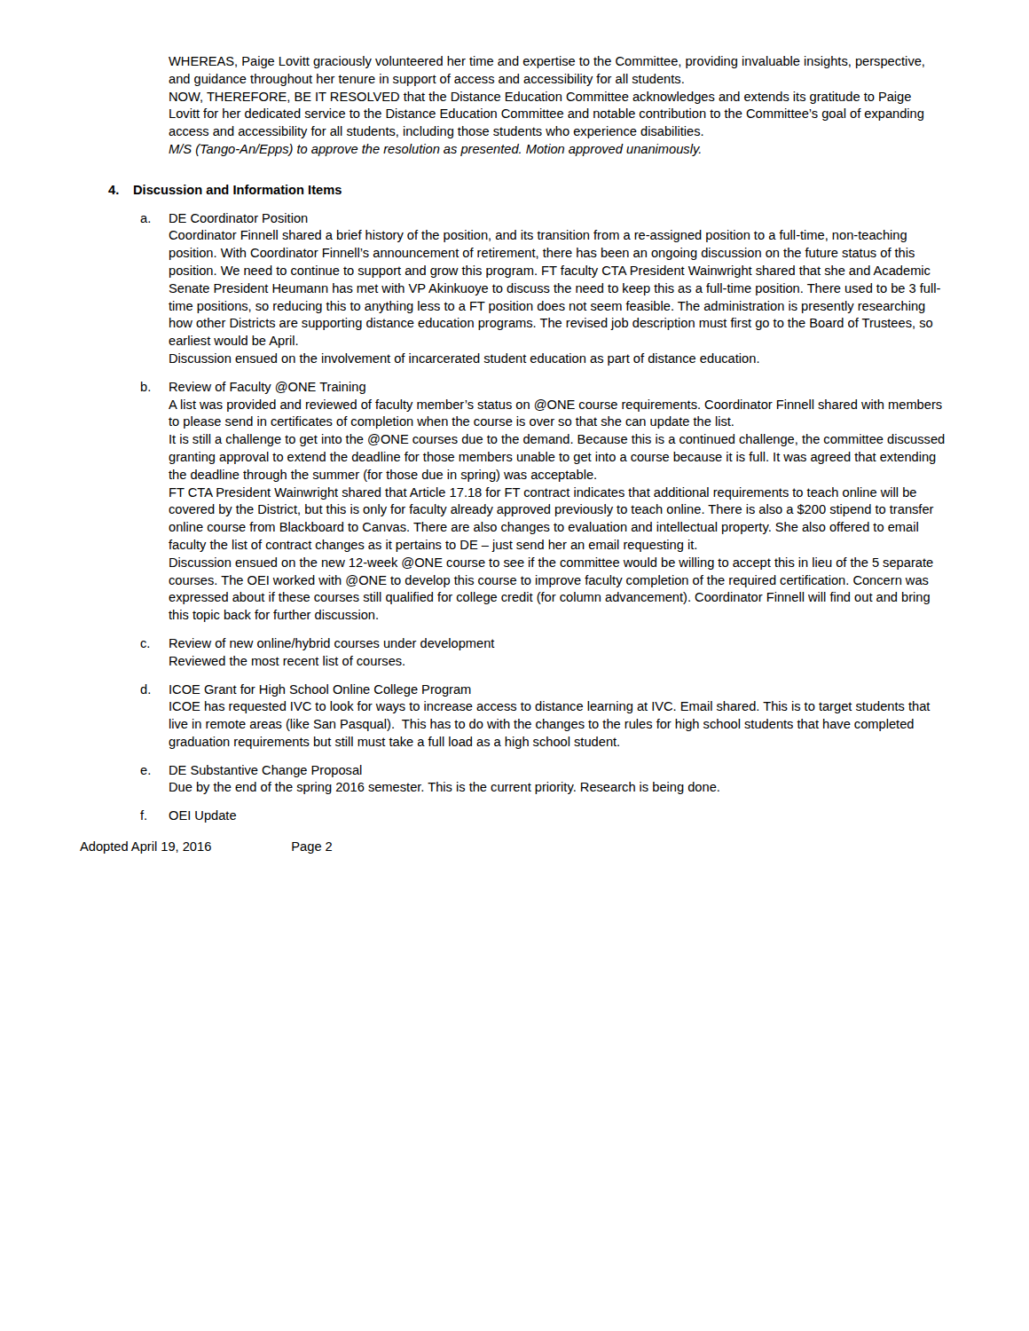WHEREAS, Paige Lovitt graciously volunteered her time and expertise to the Committee, providing invaluable insights, perspective, and guidance throughout her tenure in support of access and accessibility for all students.
NOW, THEREFORE, BE IT RESOLVED that the Distance Education Committee acknowledges and extends its gratitude to Paige Lovitt for her dedicated service to the Distance Education Committee and notable contribution to the Committee’s goal of expanding access and accessibility for all students, including those students who experience disabilities.
M/S (Tango-An/Epps) to approve the resolution as presented. Motion approved unanimously.
Discussion and Information Items
DE Coordinator Position
Coordinator Finnell shared a brief history of the position, and its transition from a re-assigned position to a full-time, non-teaching position. With Coordinator Finnell’s announcement of retirement, there has been an ongoing discussion on the future status of this position. We need to continue to support and grow this program. FT faculty CTA President Wainwright shared that she and Academic Senate President Heumann has met with VP Akinkuoye to discuss the need to keep this as a full-time position. There used to be 3 full-time positions, so reducing this to anything less to a FT position does not seem feasible. The administration is presently researching how other Districts are supporting distance education programs. The revised job description must first go to the Board of Trustees, so earliest would be April.
Discussion ensued on the involvement of incarcerated student education as part of distance education.
Review of Faculty @ONE Training
A list was provided and reviewed of faculty member’s status on @ONE course requirements. Coordinator Finnell shared with members to please send in certificates of completion when the course is over so that she can update the list.
It is still a challenge to get into the @ONE courses due to the demand. Because this is a continued challenge, the committee discussed granting approval to extend the deadline for those members unable to get into a course because it is full. It was agreed that extending the deadline through the summer (for those due in spring) was acceptable.
FT CTA President Wainwright shared that Article 17.18 for FT contract indicates that additional requirements to teach online will be covered by the District, but this is only for faculty already approved previously to teach online. There is also a $200 stipend to transfer online course from Blackboard to Canvas. There are also changes to evaluation and intellectual property. She also offered to email faculty the list of contract changes as it pertains to DE – just send her an email requesting it.
Discussion ensued on the new 12-week @ONE course to see if the committee would be willing to accept this in lieu of the 5 separate courses. The OEI worked with @ONE to develop this course to improve faculty completion of the required certification. Concern was expressed about if these courses still qualified for college credit (for column advancement). Coordinator Finnell will find out and bring this topic back for further discussion.
Review of new online/hybrid courses under development
Reviewed the most recent list of courses.
ICOE Grant for High School Online College Program
ICOE has requested IVC to look for ways to increase access to distance learning at IVC. Email shared. This is to target students that live in remote areas (like San Pasqual). This has to do with the changes to the rules for high school students that have completed graduation requirements but still must take a full load as a high school student.
DE Substantive Change Proposal
Due by the end of the spring 2016 semester. This is the current priority. Research is being done.
OEI Update
Adopted April 19, 2016 Page 2